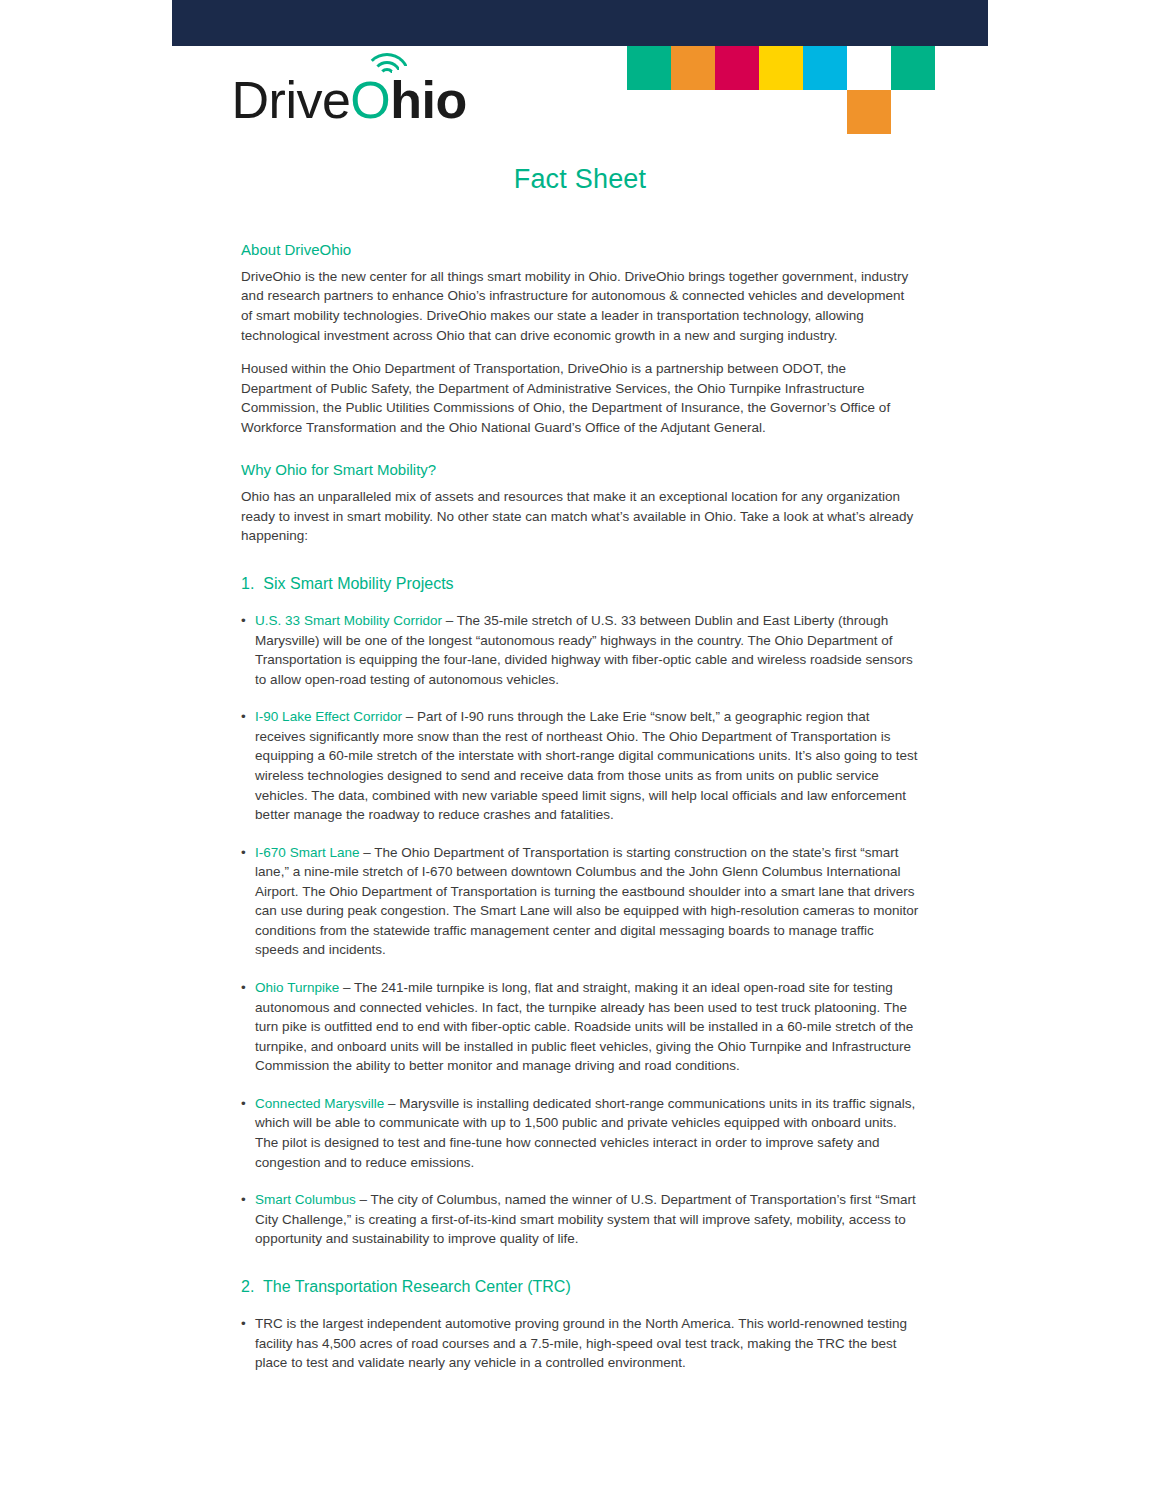Drive Ohio
Fact Sheet
About DriveOhio
DriveOhio is the new center for all things smart mobility in Ohio. DriveOhio brings together government, industry and research partners to enhance Ohio’s infrastructure for autonomous & connected vehicles and development of smart mobility technologies. DriveOhio makes our state a leader in transportation technology, allowing technological investment across Ohio that can drive economic growth in a new and surging industry.
Housed within the Ohio Department of Transportation, DriveOhio is a partnership between ODOT, the Department of Public Safety, the Department of Administrative Services, the Ohio Turnpike Infrastructure Commission, the Public Utilities Commissions of Ohio, the Department of Insurance, the Governor’s Office of Workforce Transformation and the Ohio National Guard’s Office of the Adjutant General.
Why Ohio for Smart Mobility?
Ohio has an unparalleled mix of assets and resources that make it an exceptional location for any organization ready to invest in smart mobility. No other state can match what’s available in Ohio. Take a look at what’s already happening:
1. Six Smart Mobility Projects
U.S. 33 Smart Mobility Corridor – The 35-mile stretch of U.S. 33 between Dublin and East Liberty (through Marysville) will be one of the longest “autonomous ready” highways in the country. The Ohio Department of Transportation is equipping the four-lane, divided highway with fiber-optic cable and wireless roadside sensors to allow open-road testing of autonomous vehicles.
I-90 Lake Effect Corridor – Part of I-90 runs through the Lake Erie “snow belt,” a geographic region that receives significantly more snow than the rest of northeast Ohio. The Ohio Department of Transportation is equipping a 60-mile stretch of the interstate with short-range digital communications units. It’s also going to test wireless technologies designed to send and receive data from those units as from units on public service vehicles. The data, combined with new variable speed limit signs, will help local officials and law enforcement better manage the roadway to reduce crashes and fatalities.
I-670 Smart Lane – The Ohio Department of Transportation is starting construction on the state’s first “smart lane,” a nine-mile stretch of I-670 between downtown Columbus and the John Glenn Columbus International Airport. The Ohio Department of Transportation is turning the eastbound shoulder into a smart lane that drivers can use during peak congestion. The Smart Lane will also be equipped with high-resolution cameras to monitor conditions from the statewide traffic management center and digital messaging boards to manage traffic speeds and incidents.
Ohio Turnpike – The 241-mile turnpike is long, flat and straight, making it an ideal open-road site for testing autonomous and connected vehicles. In fact, the turnpike already has been used to test truck platooning. The turn pike is outfitted end to end with fiber-optic cable. Roadside units will be installed in a 60-mile stretch of the turnpike, and onboard units will be installed in public fleet vehicles, giving the Ohio Turnpike and Infrastructure Commission the ability to better monitor and manage driving and road conditions.
Connected Marysville – Marysville is installing dedicated short-range communications units in its traffic signals, which will be able to communicate with up to 1,500 public and private vehicles equipped with onboard units. The pilot is designed to test and fine-tune how connected vehicles interact in order to improve safety and congestion and to reduce emissions.
Smart Columbus – The city of Columbus, named the winner of U.S. Department of Transportation’s first “Smart City Challenge,” is creating a first-of-its-kind smart mobility system that will improve safety, mobility, access to opportunity and sustainability to improve quality of life.
2. The Transportation Research Center (TRC)
TRC is the largest independent automotive proving ground in the North America. This world-renowned testing facility has 4,500 acres of road courses and a 7.5-mile, high-speed oval test track, making the TRC the best place to test and validate nearly any vehicle in a controlled environment.